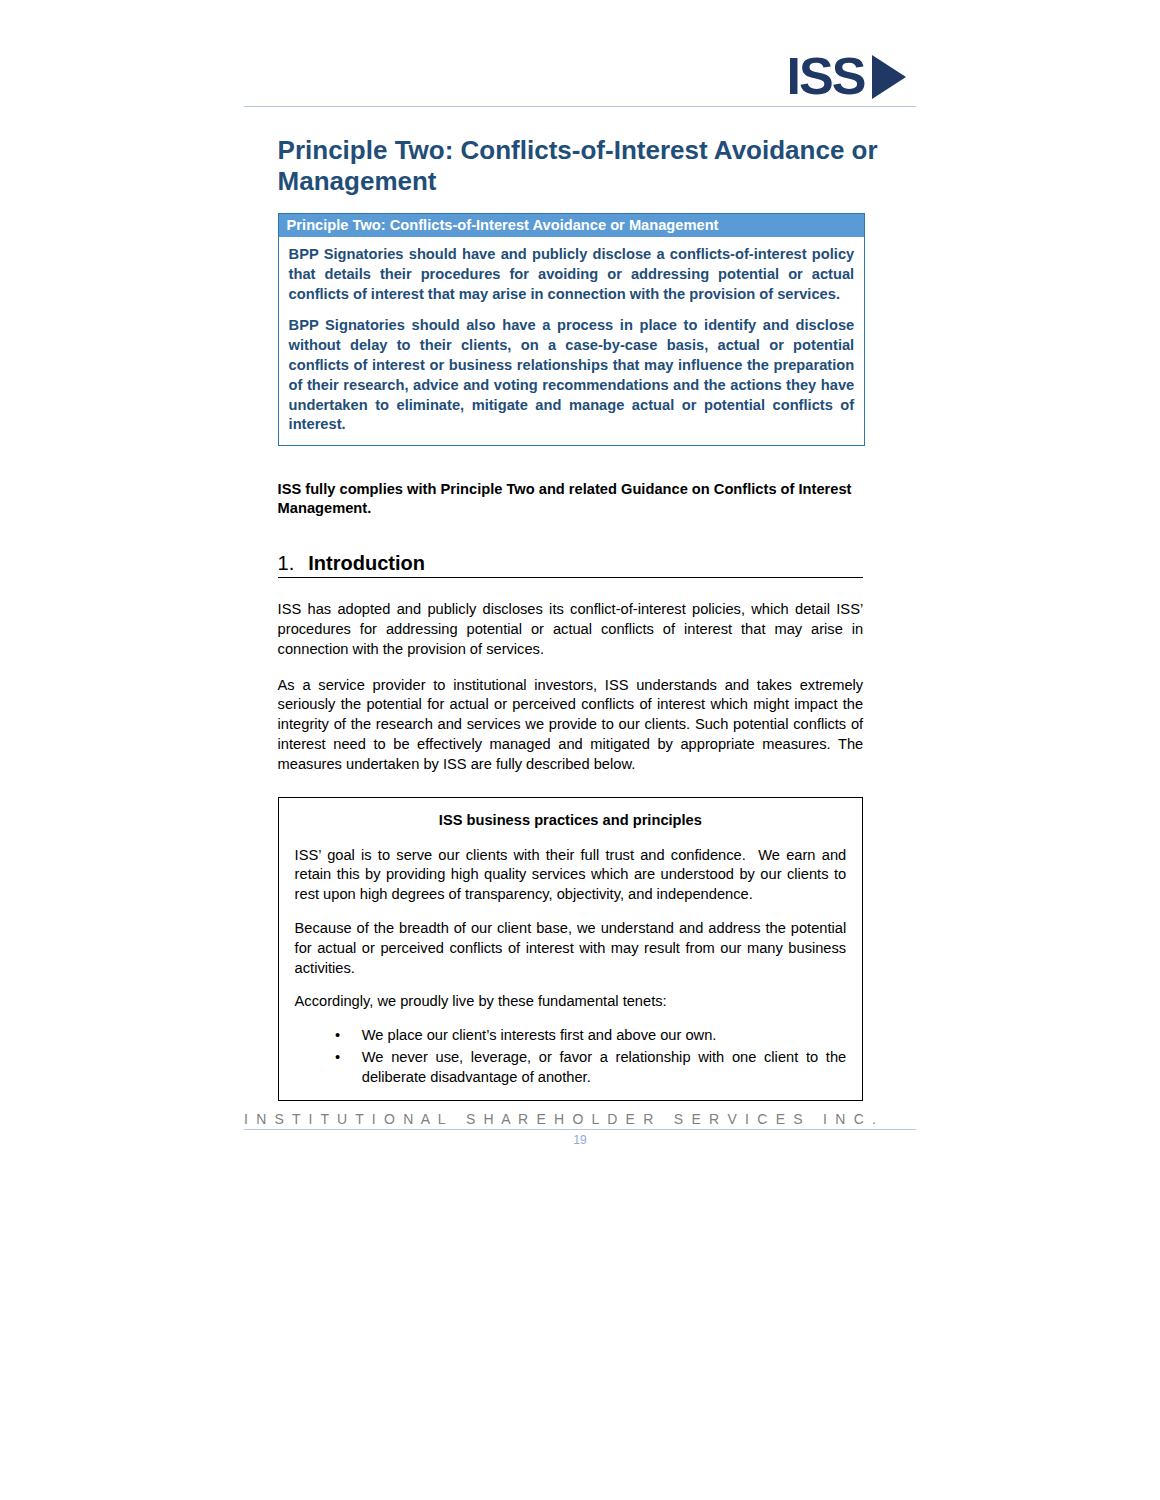ISS
Principle Two: Conflicts-of-Interest Avoidance or Management
Principle Two: Conflicts-of-Interest Avoidance or Management
BPP Signatories should have and publicly disclose a conflicts-of-interest policy that details their procedures for avoiding or addressing potential or actual conflicts of interest that may arise in connection with the provision of services.
BPP Signatories should also have a process in place to identify and disclose without delay to their clients, on a case-by-case basis, actual or potential conflicts of interest or business relationships that may influence the preparation of their research, advice and voting recommendations and the actions they have undertaken to eliminate, mitigate and manage actual or potential conflicts of interest.
ISS fully complies with Principle Two and related Guidance on Conflicts of Interest Management.
1. Introduction
ISS has adopted and publicly discloses its conflict-of-interest policies, which detail ISS’ procedures for addressing potential or actual conflicts of interest that may arise in connection with the provision of services.
As a service provider to institutional investors, ISS understands and takes extremely seriously the potential for actual or perceived conflicts of interest which might impact the integrity of the research and services we provide to our clients. Such potential conflicts of interest need to be effectively managed and mitigated by appropriate measures. The measures undertaken by ISS are fully described below.
ISS business practices and principles
ISS’ goal is to serve our clients with their full trust and confidence. We earn and retain this by providing high quality services which are understood by our clients to rest upon high degrees of transparency, objectivity, and independence.
Because of the breadth of our client base, we understand and address the potential for actual or perceived conflicts of interest with may result from our many business activities.
Accordingly, we proudly live by these fundamental tenets:
We place our client’s interests first and above our own.
We never use, leverage, or favor a relationship with one client to the deliberate disadvantage of another.
I N S T I T U T I O N A L S H A R E H O L D E R S E R V I C E S I N C .
19